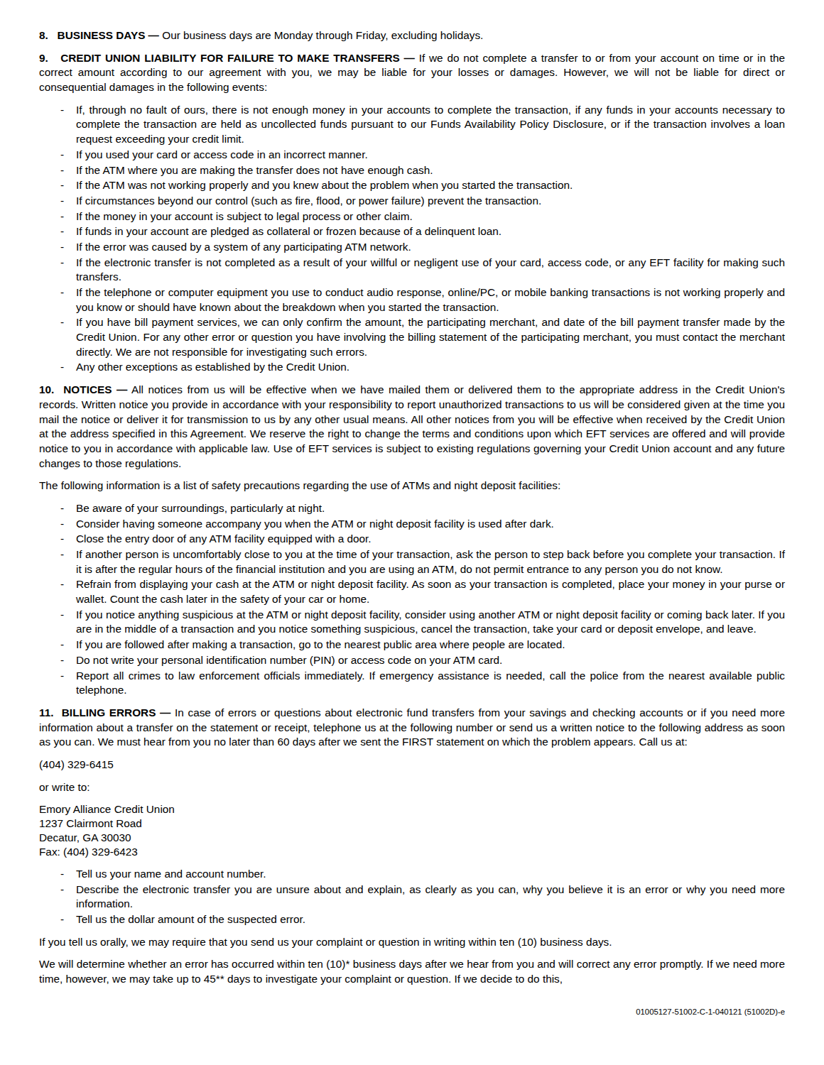8. BUSINESS DAYS — Our business days are Monday through Friday, excluding holidays.
9. CREDIT UNION LIABILITY FOR FAILURE TO MAKE TRANSFERS — If we do not complete a transfer to or from your account on time or in the correct amount according to our agreement with you, we may be liable for your losses or damages. However, we will not be liable for direct or consequential damages in the following events:
If, through no fault of ours, there is not enough money in your accounts to complete the transaction, if any funds in your accounts necessary to complete the transaction are held as uncollected funds pursuant to our Funds Availability Policy Disclosure, or if the transaction involves a loan request exceeding your credit limit.
If you used your card or access code in an incorrect manner.
If the ATM where you are making the transfer does not have enough cash.
If the ATM was not working properly and you knew about the problem when you started the transaction.
If circumstances beyond our control (such as fire, flood, or power failure) prevent the transaction.
If the money in your account is subject to legal process or other claim.
If funds in your account are pledged as collateral or frozen because of a delinquent loan.
If the error was caused by a system of any participating ATM network.
If the electronic transfer is not completed as a result of your willful or negligent use of your card, access code, or any EFT facility for making such transfers.
If the telephone or computer equipment you use to conduct audio response, online/PC, or mobile banking transactions is not working properly and you know or should have known about the breakdown when you started the transaction.
If you have bill payment services, we can only confirm the amount, the participating merchant, and date of the bill payment transfer made by the Credit Union. For any other error or question you have involving the billing statement of the participating merchant, you must contact the merchant directly. We are not responsible for investigating such errors.
Any other exceptions as established by the Credit Union.
10. NOTICES — All notices from us will be effective when we have mailed them or delivered them to the appropriate address in the Credit Union's records. Written notice you provide in accordance with your responsibility to report unauthorized transactions to us will be considered given at the time you mail the notice or deliver it for transmission to us by any other usual means. All other notices from you will be effective when received by the Credit Union at the address specified in this Agreement. We reserve the right to change the terms and conditions upon which EFT services are offered and will provide notice to you in accordance with applicable law. Use of EFT services is subject to existing regulations governing your Credit Union account and any future changes to those regulations.
The following information is a list of safety precautions regarding the use of ATMs and night deposit facilities:
Be aware of your surroundings, particularly at night.
Consider having someone accompany you when the ATM or night deposit facility is used after dark.
Close the entry door of any ATM facility equipped with a door.
If another person is uncomfortably close to you at the time of your transaction, ask the person to step back before you complete your transaction. If it is after the regular hours of the financial institution and you are using an ATM, do not permit entrance to any person you do not know.
Refrain from displaying your cash at the ATM or night deposit facility. As soon as your transaction is completed, place your money in your purse or wallet. Count the cash later in the safety of your car or home.
If you notice anything suspicious at the ATM or night deposit facility, consider using another ATM or night deposit facility or coming back later. If you are in the middle of a transaction and you notice something suspicious, cancel the transaction, take your card or deposit envelope, and leave.
If you are followed after making a transaction, go to the nearest public area where people are located.
Do not write your personal identification number (PIN) or access code on your ATM card.
Report all crimes to law enforcement officials immediately. If emergency assistance is needed, call the police from the nearest available public telephone.
11. BILLING ERRORS — In case of errors or questions about electronic fund transfers from your savings and checking accounts or if you need more information about a transfer on the statement or receipt, telephone us at the following number or send us a written notice to the following address as soon as you can. We must hear from you no later than 60 days after we sent the FIRST statement on which the problem appears. Call us at:
(404) 329-6415
or write to:
Emory Alliance Credit Union
1237 Clairmont Road
Decatur, GA 30030
Fax: (404) 329-6423
Tell us your name and account number.
Describe the electronic transfer you are unsure about and explain, as clearly as you can, why you believe it is an error or why you need more information.
Tell us the dollar amount of the suspected error.
If you tell us orally, we may require that you send us your complaint or question in writing within ten (10) business days.
We will determine whether an error has occurred within ten (10)* business days after we hear from you and will correct any error promptly. If we need more time, however, we may take up to 45** days to investigate your complaint or question. If we decide to do this,
01005127-51002-C-1-040121 (51002D)-e